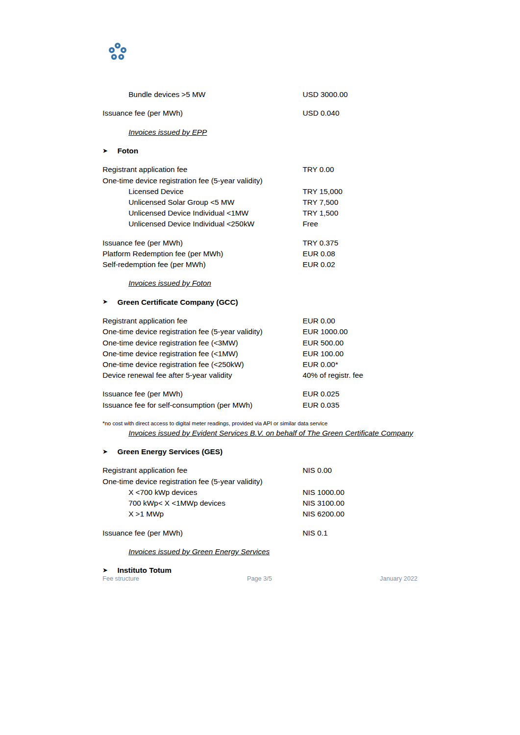Bundle devices >5 MW USD 3000.00
Issuance fee (per MWh) USD 0.040
Invoices issued by EPP
Foton
Registrant application fee TRY 0.00
One-time device registration fee (5-year validity)
Licensed Device TRY 15,000
Unlicensed Solar Group <5 MW TRY 7,500
Unlicensed Device Individual <1MW TRY 1,500
Unlicensed Device Individual <250kW Free
Issuance fee (per MWh) TRY 0.375
Platform Redemption fee (per MWh) EUR 0.08
Self-redemption fee (per MWh) EUR 0.02
Invoices issued by Foton
Green Certificate Company (GCC)
Registrant application fee EUR 0.00
One-time device registration fee (5-year validity) EUR 1000.00
One-time device registration fee (<3MW) EUR 500.00
One-time device registration fee (<1MW) EUR 100.00
One-time device registration fee (<250kW) EUR 0.00*
Device renewal fee after 5-year validity 40% of registr. fee
Issuance fee (per MWh) EUR 0.025
Issuance fee for self-consumption (per MWh) EUR 0.035
*no cost with direct access to digital meter readings, provided via API or similar data service
Invoices issued by Evident Services B.V. on behalf of The Green Certificate Company
Green Energy Services (GES)
Registrant application fee NIS 0.00
One-time device registration fee (5-year validity)
X <700 kWp devices NIS 1000.00
700 kWp< X <1MWp devices NIS 3100.00
X >1 MWp NIS 6200.00
Issuance fee (per MWh) NIS 0.1
Invoices issued by Green Energy Services
Instituto Totum
Fee structure Page 3/5 January 2022